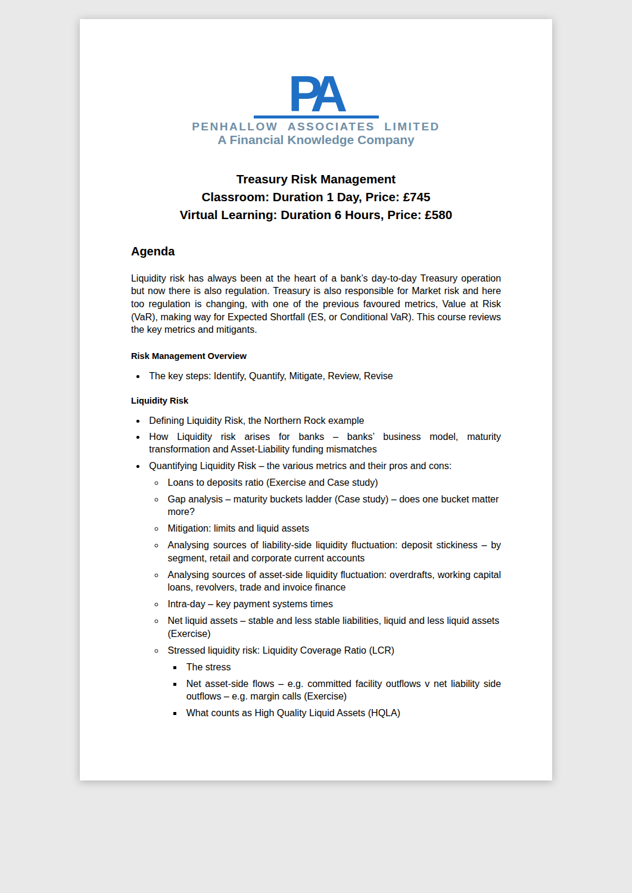PA
PENHALLOW ASSOCIATES LIMITED
A Financial Knowledge Company
Treasury Risk Management
Classroom: Duration 1 Day, Price: £745
Virtual Learning: Duration 6 Hours, Price: £580
Agenda
Liquidity risk has always been at the heart of a bank’s day-to-day Treasury operation but now there is also regulation. Treasury is also responsible for Market risk and here too regulation is changing, with one of the previous favoured metrics, Value at Risk (VaR), making way for Expected Shortfall (ES, or Conditional VaR). This course reviews the key metrics and mitigants.
Risk Management Overview
The key steps: Identify, Quantify, Mitigate, Review, Revise
Liquidity Risk
Defining Liquidity Risk, the Northern Rock example
How Liquidity risk arises for banks – banks’ business model, maturity transformation and Asset-Liability funding mismatches
Quantifying Liquidity Risk – the various metrics and their pros and cons:
Loans to deposits ratio (Exercise and Case study)
Gap analysis – maturity buckets ladder (Case study) – does one bucket matter more?
Mitigation: limits and liquid assets
Analysing sources of liability-side liquidity fluctuation: deposit stickiness – by segment, retail and corporate current accounts
Analysing sources of asset-side liquidity fluctuation: overdrafts, working capital loans, revolvers, trade and invoice finance
Intra-day – key payment systems times
Net liquid assets – stable and less stable liabilities, liquid and less liquid assets (Exercise)
Stressed liquidity risk: Liquidity Coverage Ratio (LCR)
The stress
Net asset-side flows – e.g. committed facility outflows v net liability side outflows – e.g. margin calls (Exercise)
What counts as High Quality Liquid Assets (HQLA)